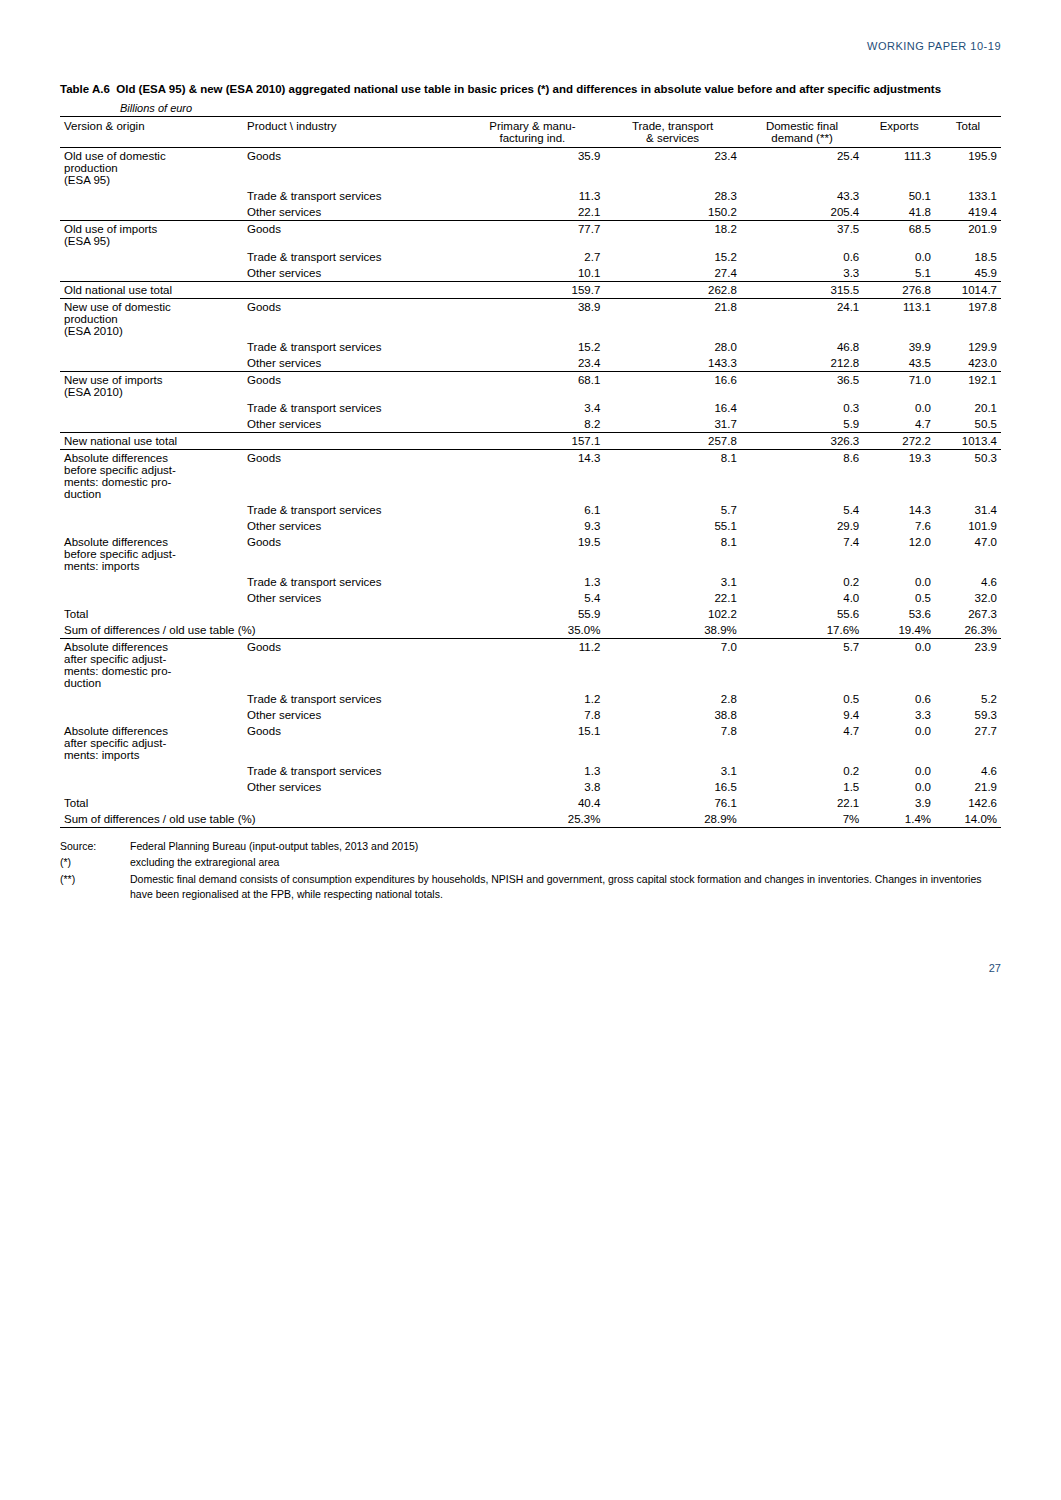WORKING PAPER 10-19
Table A.6 Old (ESA 95) & new (ESA 2010) aggregated national use table in basic prices (*) and differences in absolute value before and after specific adjustments
Billions of euro
| Version & origin | Product \ industry | Primary & manu- facturing ind. | Trade, transport & services | Domestic final demand (**) | Exports | Total |
| --- | --- | --- | --- | --- | --- | --- |
| Old use of domestic production (ESA 95) | Goods | 35.9 | 23.4 | 25.4 | 111.3 | 195.9 |
| | Trade & transport services | 11.3 | 28.3 | 43.3 | 50.1 | 133.1 |
| | Other services | 22.1 | 150.2 | 205.4 | 41.8 | 419.4 |
| Old use of imports (ESA 95) | Goods | 77.7 | 18.2 | 37.5 | 68.5 | 201.9 |
| | Trade & transport services | 2.7 | 15.2 | 0.6 | 0.0 | 18.5 |
| | Other services | 10.1 | 27.4 | 3.3 | 5.1 | 45.9 |
| Old national use total | 159.7 | 262.8 | 315.5 | 276.8 | 1014.7 |
| New use of domestic production (ESA 2010) | Goods | 38.9 | 21.8 | 24.1 | 113.1 | 197.8 |
| | Trade & transport services | 15.2 | 28.0 | 46.8 | 39.9 | 129.9 |
| | Other services | 23.4 | 143.3 | 212.8 | 43.5 | 423.0 |
| New use of imports (ESA 2010) | Goods | 68.1 | 16.6 | 36.5 | 71.0 | 192.1 |
| | Trade & transport services | 3.4 | 16.4 | 0.3 | 0.0 | 20.1 |
| | Other services | 8.2 | 31.7 | 5.9 | 4.7 | 50.5 |
| New national use total | 157.1 | 257.8 | 326.3 | 272.2 | 1013.4 |
| Absolute differences before specific adjust- ments: domestic pro- duction | Goods | 14.3 | 8.1 | 8.6 | 19.3 | 50.3 |
| | Trade & transport services | 6.1 | 5.7 | 5.4 | 14.3 | 31.4 |
| | Other services | 9.3 | 55.1 | 29.9 | 7.6 | 101.9 |
| Absolute differences before specific adjust- ments: imports | Goods | 19.5 | 8.1 | 7.4 | 12.0 | 47.0 |
| | Trade & transport services | 1.3 | 3.1 | 0.2 | 0.0 | 4.6 |
| | Other services | 5.4 | 22.1 | 4.0 | 0.5 | 32.0 |
| Total | 55.9 | 102.2 | 55.6 | 53.6 | 267.3 |
| Sum of differences / old use table (%) | 35.0% | 38.9% | 17.6% | 19.4% | 26.3% |
| Absolute differences after specific adjust- ments: domestic pro- duction | Goods | 11.2 | 7.0 | 5.7 | 0.0 | 23.9 |
| | Trade & transport services | 1.2 | 2.8 | 0.5 | 0.6 | 5.2 |
| | Other services | 7.8 | 38.8 | 9.4 | 3.3 | 59.3 |
| Absolute differences after specific adjust- ments: imports | Goods | 15.1 | 7.8 | 4.7 | 0.0 | 27.7 |
| | Trade & transport services | 1.3 | 3.1 | 0.2 | 0.0 | 4.6 |
| | Other services | 3.8 | 16.5 | 1.5 | 0.0 | 21.9 |
| Total | 40.4 | 76.1 | 22.1 | 3.9 | 142.6 |
| Sum of differences / old use table (%) | 25.3% | 28.9% | 7% | 1.4% | 14.0% |
| Source: | Federal Planning Bureau (input-output tables, 2013 and 2015) |
| (*) | excluding the extraregional area |
| (**) | Domestic final demand consists of consumption expenditures by households, NPISH and government, gross capital stock formation and changes in inventories. Changes in inventories have been regionalised at the FPB, while respecting national totals. |
27